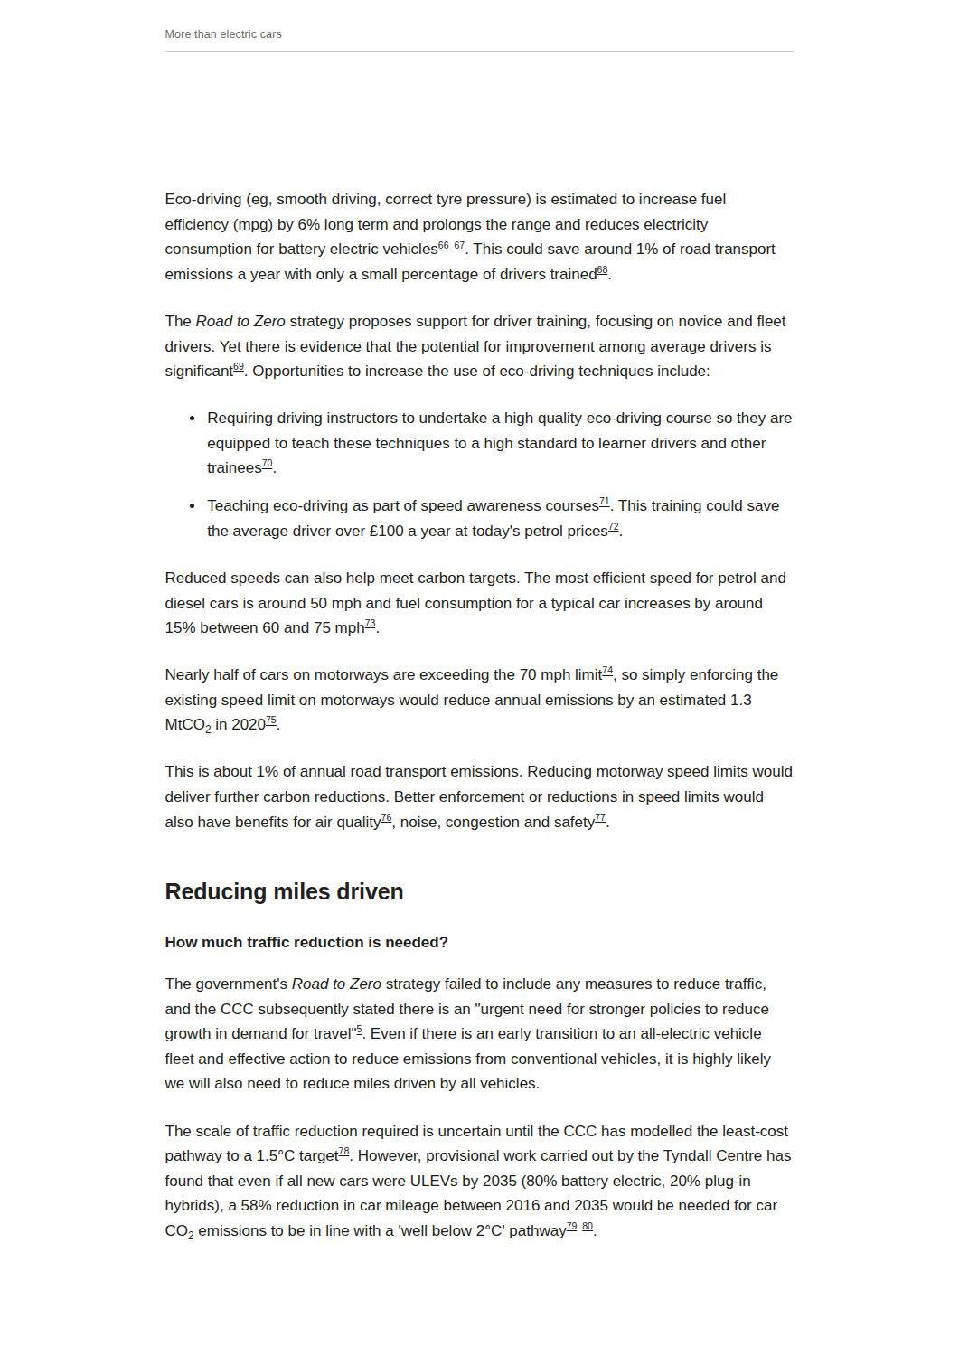More than electric cars
Eco-driving (eg, smooth driving, correct tyre pressure) is estimated to increase fuel efficiency (mpg) by 6% long term and prolongs the range and reduces electricity consumption for battery electric vehicles66 67. This could save around 1% of road transport emissions a year with only a small percentage of drivers trained68.
The Road to Zero strategy proposes support for driver training, focusing on novice and fleet drivers. Yet there is evidence that the potential for improvement among average drivers is significant69. Opportunities to increase the use of eco-driving techniques include:
Requiring driving instructors to undertake a high quality eco-driving course so they are equipped to teach these techniques to a high standard to learner drivers and other trainees70.
Teaching eco-driving as part of speed awareness courses71. This training could save the average driver over £100 a year at today's petrol prices72.
Reduced speeds can also help meet carbon targets. The most efficient speed for petrol and diesel cars is around 50 mph and fuel consumption for a typical car increases by around 15% between 60 and 75 mph73.
Nearly half of cars on motorways are exceeding the 70 mph limit74, so simply enforcing the existing speed limit on motorways would reduce annual emissions by an estimated 1.3 MtCO2 in 202075.
This is about 1% of annual road transport emissions. Reducing motorway speed limits would deliver further carbon reductions. Better enforcement or reductions in speed limits would also have benefits for air quality76, noise, congestion and safety77.
Reducing miles driven
How much traffic reduction is needed?
The government's Road to Zero strategy failed to include any measures to reduce traffic, and the CCC subsequently stated there is an "urgent need for stronger policies to reduce growth in demand for travel"5. Even if there is an early transition to an all-electric vehicle fleet and effective action to reduce emissions from conventional vehicles, it is highly likely we will also need to reduce miles driven by all vehicles.
The scale of traffic reduction required is uncertain until the CCC has modelled the least-cost pathway to a 1.5°C target78. However, provisional work carried out by the Tyndall Centre has found that even if all new cars were ULEVs by 2035 (80% battery electric, 20% plug-in hybrids), a 58% reduction in car mileage between 2016 and 2035 would be needed for car CO2 emissions to be in line with a 'well below 2°C' pathway79 80.